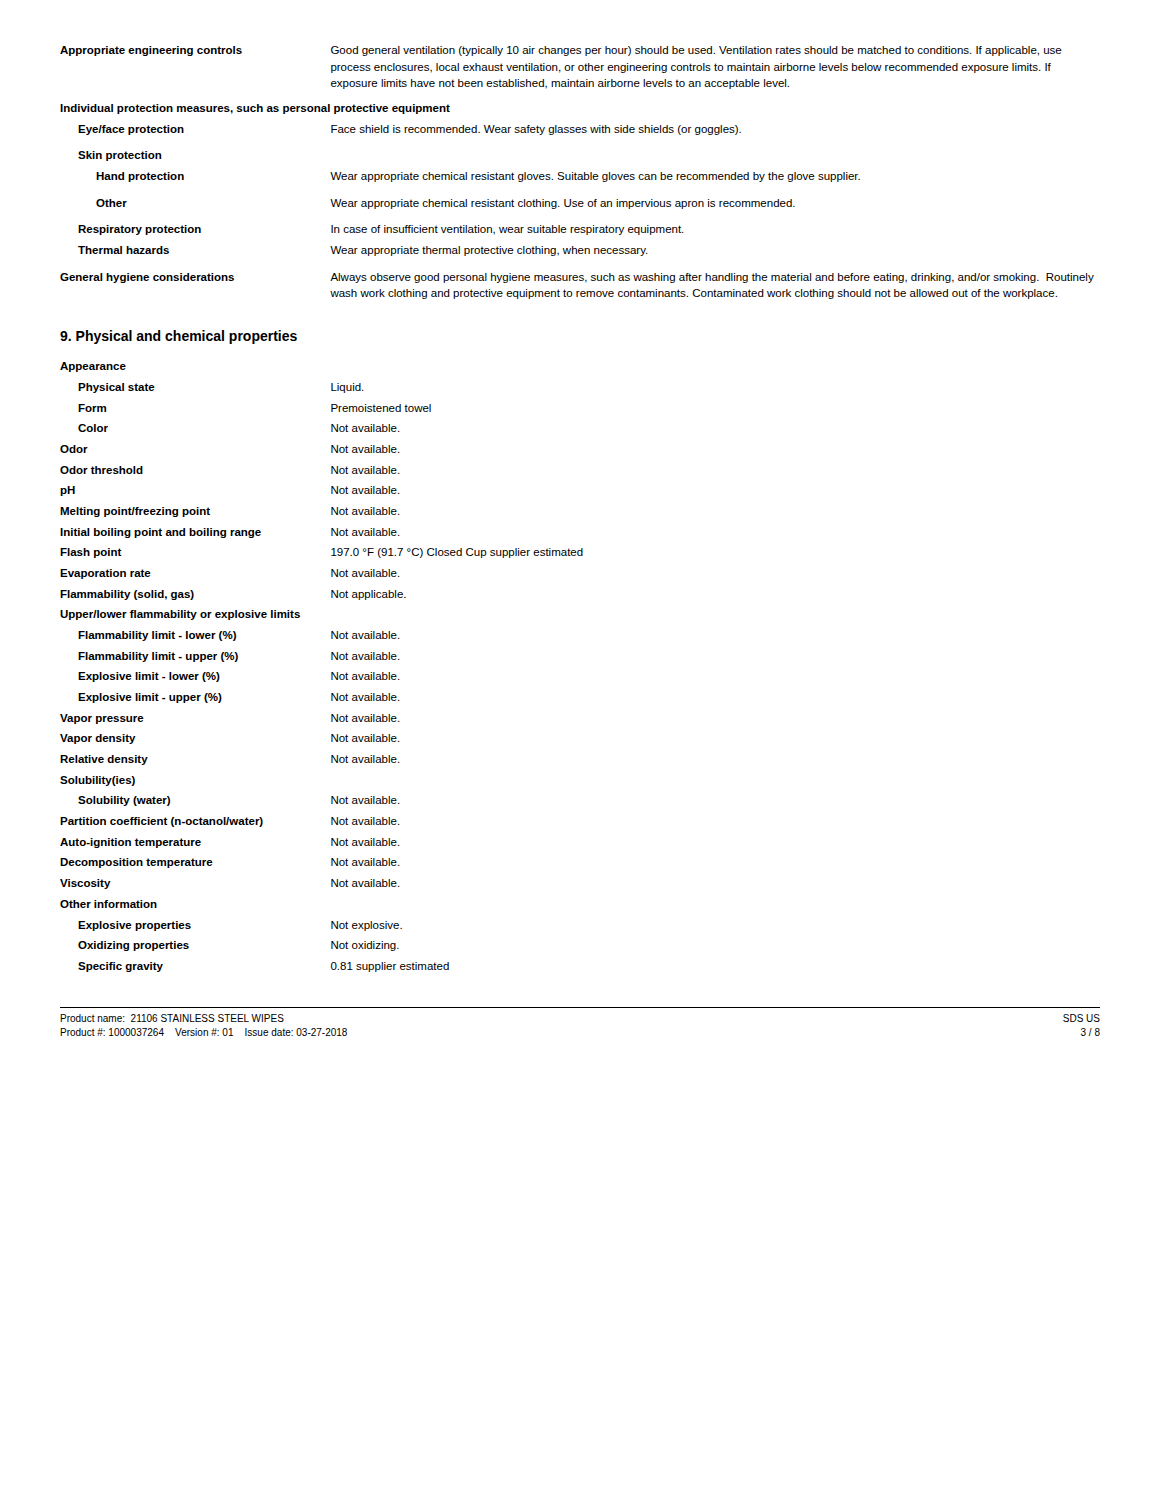| Appropriate engineering controls | Good general ventilation (typically 10 air changes per hour) should be used. Ventilation rates should be matched to conditions. If applicable, use process enclosures, local exhaust ventilation, or other engineering controls to maintain airborne levels below recommended exposure limits. If exposure limits have not been established, maintain airborne levels to an acceptable level. |
| Individual protection measures, such as personal protective equipment |
| Eye/face protection | Face shield is recommended. Wear safety glasses with side shields (or goggles). |
| Skin protection | |
| Hand protection | Wear appropriate chemical resistant gloves. Suitable gloves can be recommended by the glove supplier. |
| Other | Wear appropriate chemical resistant clothing. Use of an impervious apron is recommended. |
| Respiratory protection | In case of insufficient ventilation, wear suitable respiratory equipment. |
| Thermal hazards | Wear appropriate thermal protective clothing, when necessary. |
| General hygiene considerations | Always observe good personal hygiene measures, such as washing after handling the material and before eating, drinking, and/or smoking. Routinely wash work clothing and protective equipment to remove contaminants. Contaminated work clothing should not be allowed out of the workplace. |
9. Physical and chemical properties
| Appearance | |
| Physical state | Liquid. |
| Form | Premoistened towel |
| Color | Not available. |
| Odor | Not available. |
| Odor threshold | Not available. |
| pH | Not available. |
| Melting point/freezing point | Not available. |
| Initial boiling point and boiling range | Not available. |
| Flash point | 197.0 °F (91.7 °C) Closed Cup supplier estimated |
| Evaporation rate | Not available. |
| Flammability (solid, gas) | Not applicable. |
| Upper/lower flammability or explosive limits | |
| Flammability limit - lower (%) | Not available. |
| Flammability limit - upper (%) | Not available. |
| Explosive limit - lower (%) | Not available. |
| Explosive limit - upper (%) | Not available. |
| Vapor pressure | Not available. |
| Vapor density | Not available. |
| Relative density | Not available. |
| Solubility(ies) | |
| Solubility (water) | Not available. |
| Partition coefficient (n-octanol/water) | Not available. |
| Auto-ignition temperature | Not available. |
| Decomposition temperature | Not available. |
| Viscosity | Not available. |
| Other information | |
| Explosive properties | Not explosive. |
| Oxidizing properties | Not oxidizing. |
| Specific gravity | 0.81 supplier estimated |
Product name: 21106 STAINLESS STEEL WIPES Product #: 1000037264 Version #: 01 Issue date: 03-27-2018
SDS US 3 / 8